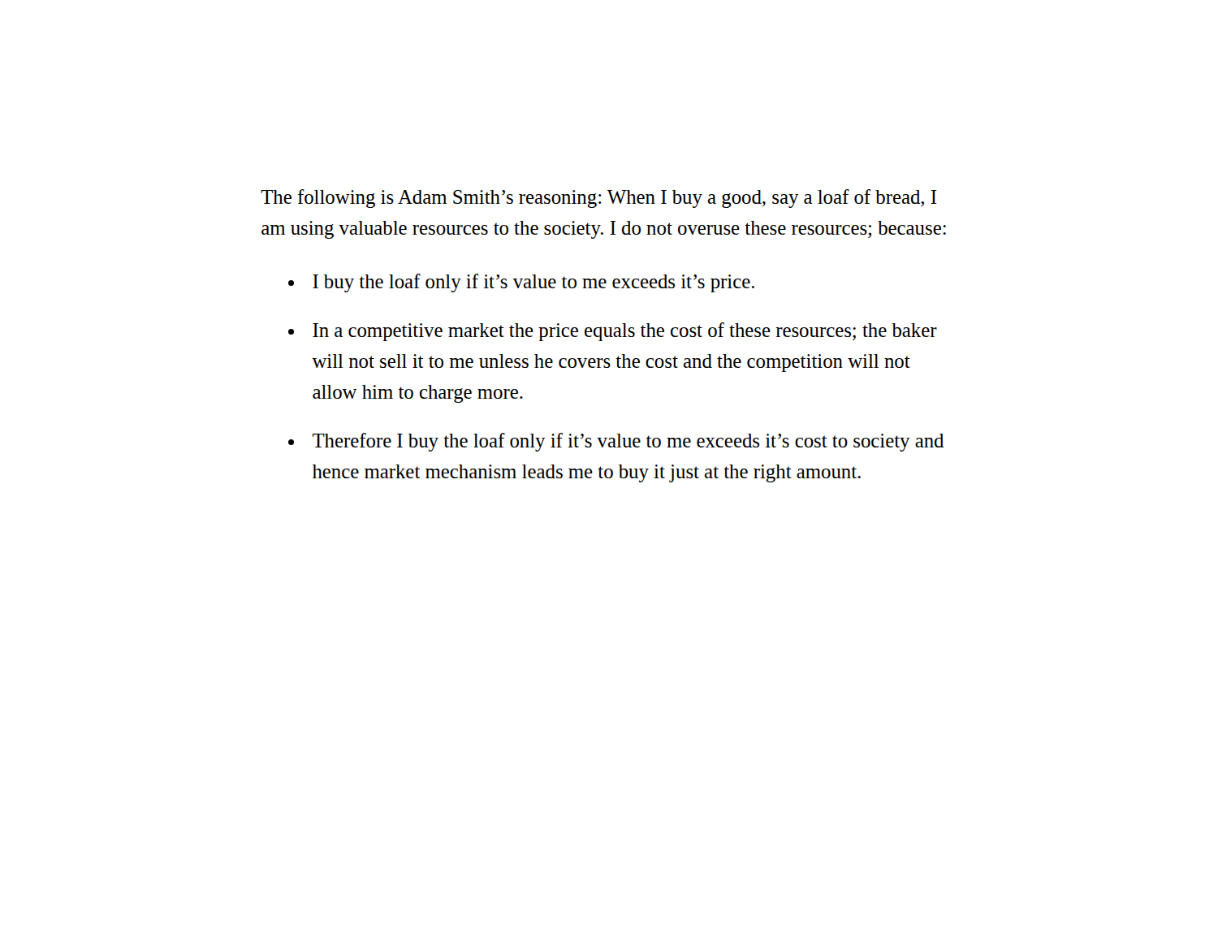The following is Adam Smith’s reasoning: When I buy a good, say a loaf of bread, I am using valuable resources to the society. I do not overuse these resources; because:
I buy the loaf only if it’s value to me exceeds it’s price.
In a competitive market the price equals the cost of these resources; the baker will not sell it to me unless he covers the cost and the competition will not allow him to charge more.
Therefore I buy the loaf only if it’s value to me exceeds it’s cost to society and hence market mechanism leads me to buy it just at the right amount.